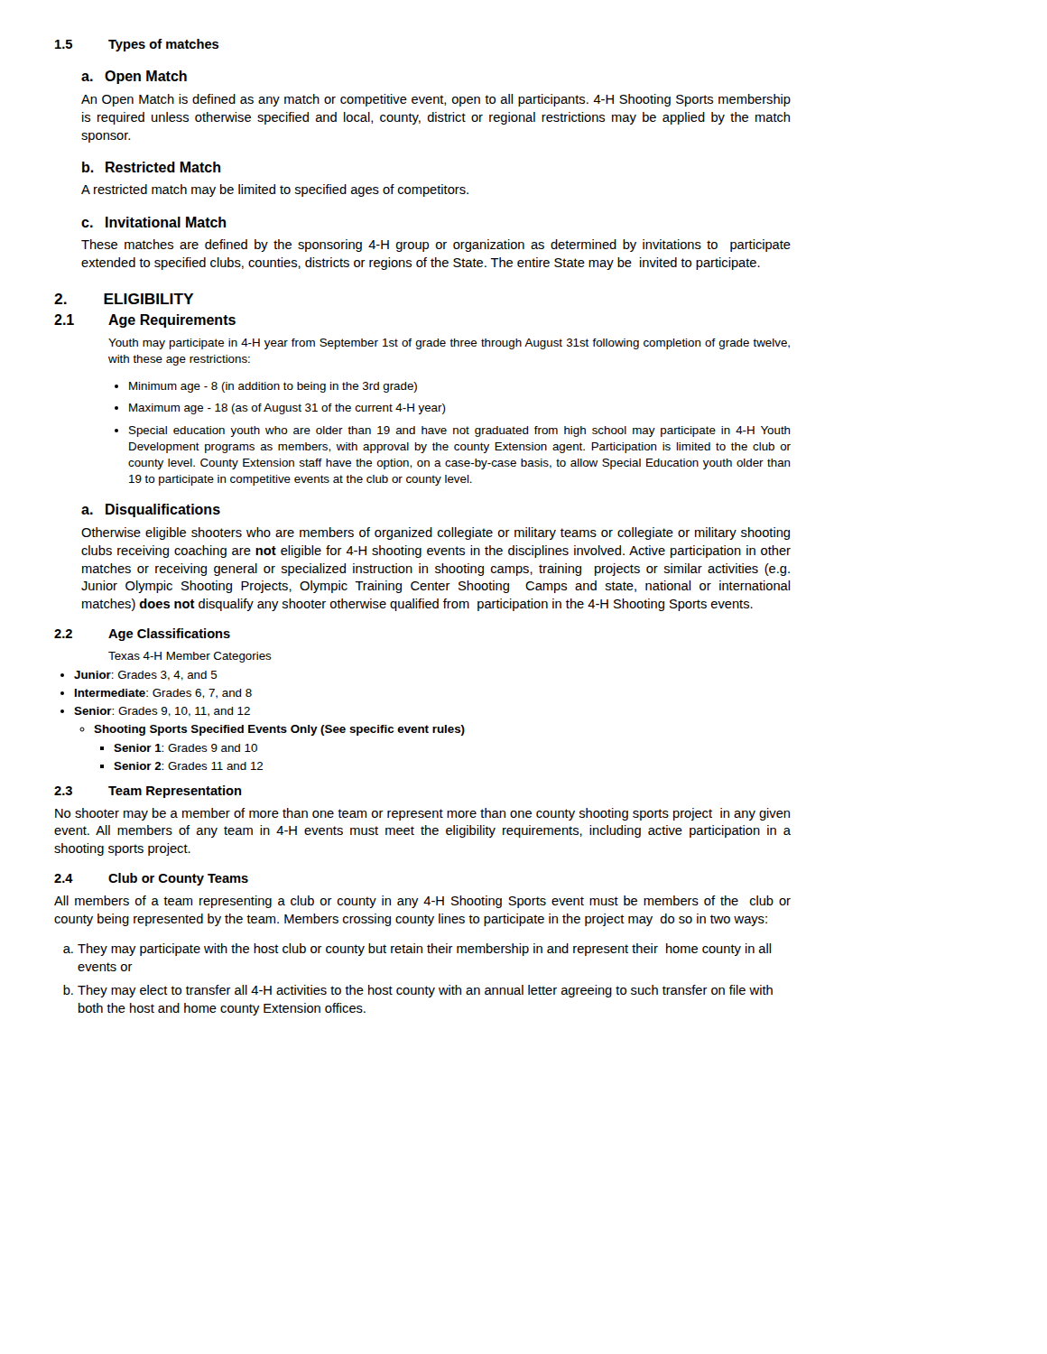1.5 Types of matches
a. Open Match
An Open Match is defined as any match or competitive event, open to all participants. 4-H Shooting Sports membership is required unless otherwise specified and local, county, district or regional restrictions may be applied by the match sponsor.
b. Restricted Match
A restricted match may be limited to specified ages of competitors.
c. Invitational Match
These matches are defined by the sponsoring 4-H group or organization as determined by invitations to participate extended to specified clubs, counties, districts or regions of the State. The entire State may be invited to participate.
2. ELIGIBILITY
2.1 Age Requirements
Youth may participate in 4-H year from September 1st of grade three through August 31st following completion of grade twelve, with these age restrictions:
Minimum age - 8 (in addition to being in the 3rd grade)
Maximum age - 18 (as of August 31 of the current 4-H year)
Special education youth who are older than 19 and have not graduated from high school may participate in 4-H Youth Development programs as members, with approval by the county Extension agent. Participation is limited to the club or county level. County Extension staff have the option, on a case-by-case basis, to allow Special Education youth older than 19 to participate in competitive events at the club or county level.
a. Disqualifications
Otherwise eligible shooters who are members of organized collegiate or military teams or collegiate or military shooting clubs receiving coaching are not eligible for 4-H shooting events in the disciplines involved. Active participation in other matches or receiving general or specialized instruction in shooting camps, training projects or similar activities (e.g. Junior Olympic Shooting Projects, Olympic Training Center Shooting Camps and state, national or international matches) does not disqualify any shooter otherwise qualified from participation in the 4-H Shooting Sports events.
2.2 Age Classifications
Texas 4-H Member Categories
Junior: Grades 3, 4, and 5
Intermediate: Grades 6, 7, and 8
Senior: Grades 9, 10, 11, and 12
Shooting Sports Specified Events Only (See specific event rules)
Senior 1: Grades 9 and 10
Senior 2: Grades 11 and 12
2.3 Team Representation
No shooter may be a member of more than one team or represent more than one county shooting sports project in any given event. All members of any team in 4-H events must meet the eligibility requirements, including active participation in a shooting sports project.
2.4 Club or County Teams
All members of a team representing a club or county in any 4-H Shooting Sports event must be members of the club or county being represented by the team. Members crossing county lines to participate in the project may do so in two ways:
They may participate with the host club or county but retain their membership in and represent their home county in all events or
They may elect to transfer all 4-H activities to the host county with an annual letter agreeing to such transfer on file with both the host and home county Extension offices.